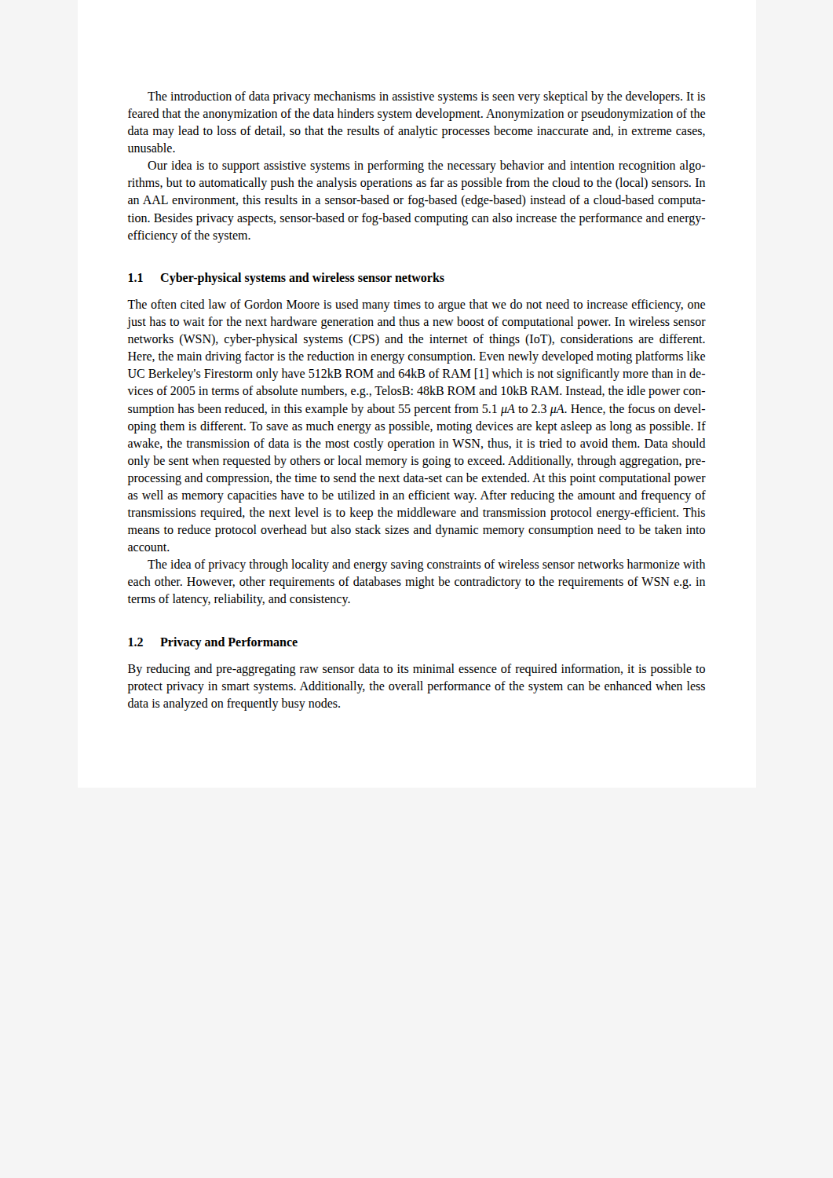The introduction of data privacy mechanisms in assistive systems is seen very skeptical by the developers. It is feared that the anonymization of the data hinders system development. Anonymization or pseudonymization of the data may lead to loss of detail, so that the results of analytic processes become inaccurate and, in extreme cases, unusable.
Our idea is to support assistive systems in performing the necessary behavior and intention recognition algorithms, but to automatically push the analysis operations as far as possible from the cloud to the (local) sensors. In an AAL environment, this results in a sensor-based or fog-based (edge-based) instead of a cloud-based computation. Besides privacy aspects, sensor-based or fog-based computing can also increase the performance and energy-efficiency of the system.
1.1 Cyber-physical systems and wireless sensor networks
The often cited law of Gordon Moore is used many times to argue that we do not need to increase efficiency, one just has to wait for the next hardware generation and thus a new boost of computational power. In wireless sensor networks (WSN), cyber-physical systems (CPS) and the internet of things (IoT), considerations are different. Here, the main driving factor is the reduction in energy consumption. Even newly developed moting platforms like UC Berkeley's Firestorm only have 512kB ROM and 64kB of RAM [1] which is not significantly more than in devices of 2005 in terms of absolute numbers, e.g., TelosB: 48kB ROM and 10kB RAM. Instead, the idle power consumption has been reduced, in this example by about 55 percent from 5.1 μA to 2.3 μA. Hence, the focus on developing them is different. To save as much energy as possible, moting devices are kept asleep as long as possible. If awake, the transmission of data is the most costly operation in WSN, thus, it is tried to avoid them. Data should only be sent when requested by others or local memory is going to exceed. Additionally, through aggregation, preprocessing and compression, the time to send the next data-set can be extended. At this point computational power as well as memory capacities have to be utilized in an efficient way. After reducing the amount and frequency of transmissions required, the next level is to keep the middleware and transmission protocol energy-efficient. This means to reduce protocol overhead but also stack sizes and dynamic memory consumption need to be taken into account.
The idea of privacy through locality and energy saving constraints of wireless sensor networks harmonize with each other. However, other requirements of databases might be contradictory to the requirements of WSN e.g. in terms of latency, reliability, and consistency.
1.2 Privacy and Performance
By reducing and pre-aggregating raw sensor data to its minimal essence of required information, it is possible to protect privacy in smart systems. Additionally, the overall performance of the system can be enhanced when less data is analyzed on frequently busy nodes.